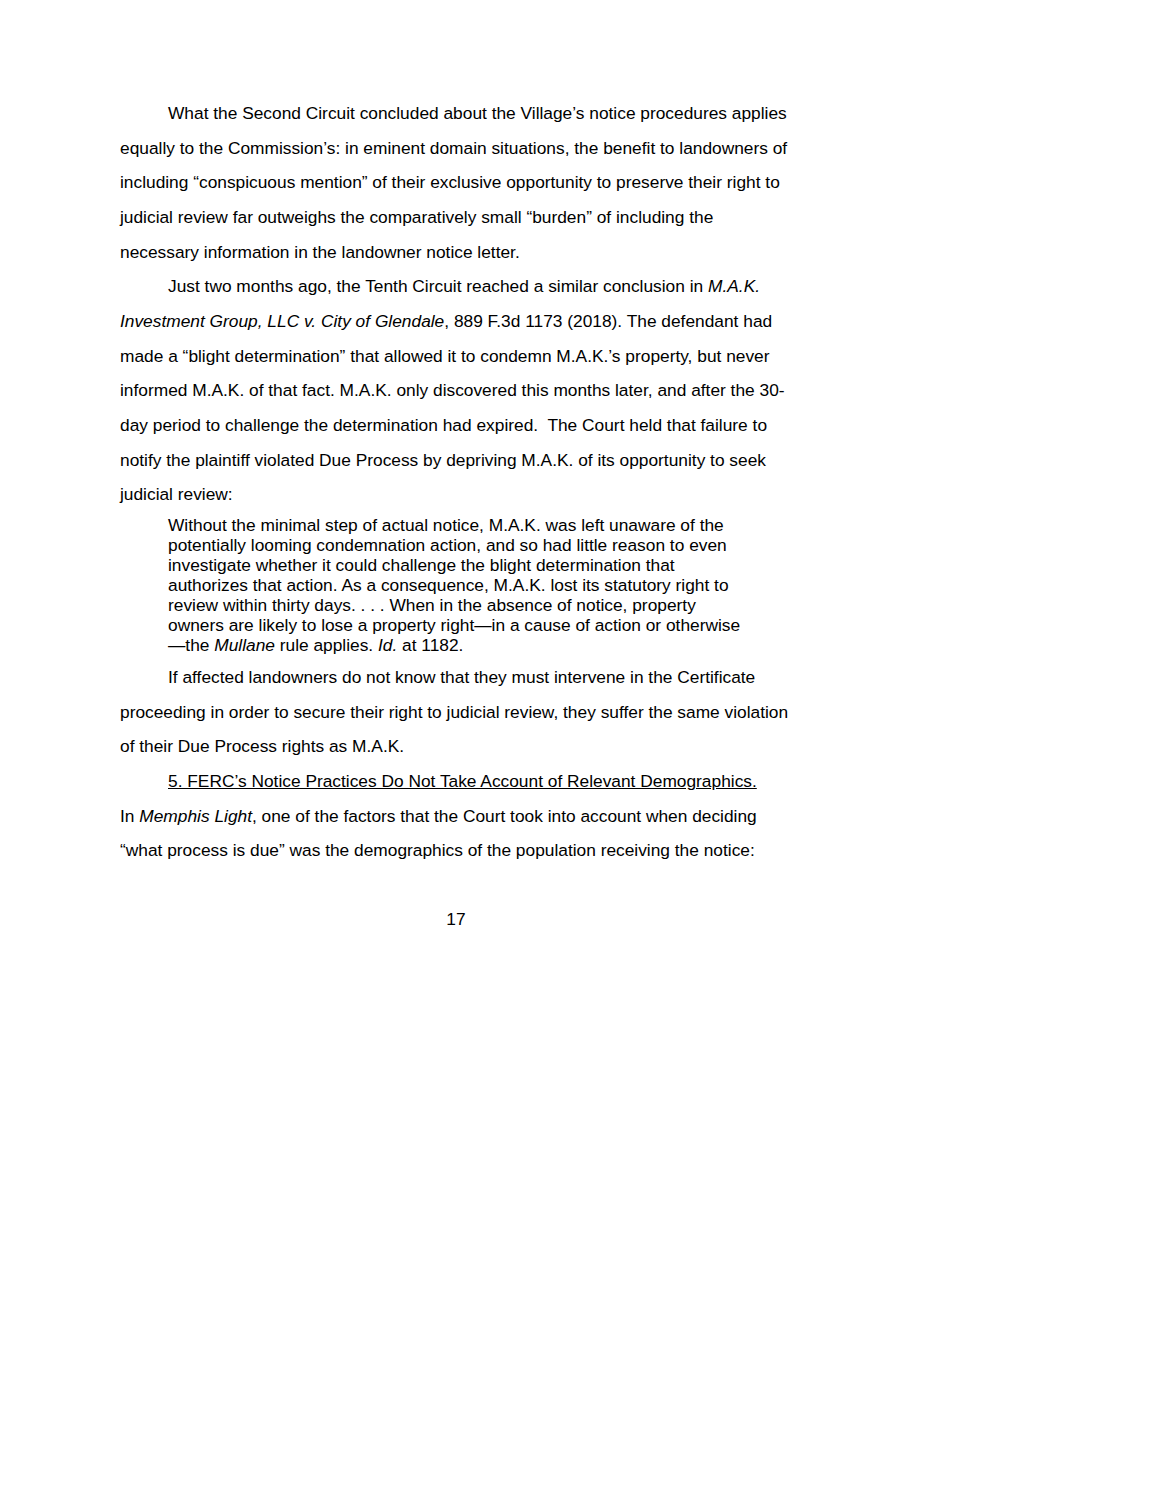What the Second Circuit concluded about the Village’s notice procedures applies equally to the Commission’s: in eminent domain situations, the benefit to landowners of including “conspicuous mention” of their exclusive opportunity to preserve their right to judicial review far outweighs the comparatively small “burden” of including the necessary information in the landowner notice letter.
Just two months ago, the Tenth Circuit reached a similar conclusion in M.A.K. Investment Group, LLC v. City of Glendale, 889 F.3d 1173 (2018). The defendant had made a “blight determination” that allowed it to condemn M.A.K.’s property, but never informed M.A.K. of that fact. M.A.K. only discovered this months later, and after the 30-day period to challenge the determination had expired. The Court held that failure to notify the plaintiff violated Due Process by depriving M.A.K. of its opportunity to seek judicial review:
Without the minimal step of actual notice, M.A.K. was left unaware of the potentially looming condemnation action, and so had little reason to even investigate whether it could challenge the blight determination that authorizes that action. As a consequence, M.A.K. lost its statutory right to review within thirty days. . . . When in the absence of notice, property owners are likely to lose a property right—in a cause of action or otherwise—the Mullane rule applies. Id. at 1182.
If affected landowners do not know that they must intervene in the Certificate proceeding in order to secure their right to judicial review, they suffer the same violation of their Due Process rights as M.A.K.
5. FERC’s Notice Practices Do Not Take Account of Relevant Demographics.
In Memphis Light, one of the factors that the Court took into account when deciding “what process is due” was the demographics of the population receiving the notice:
17